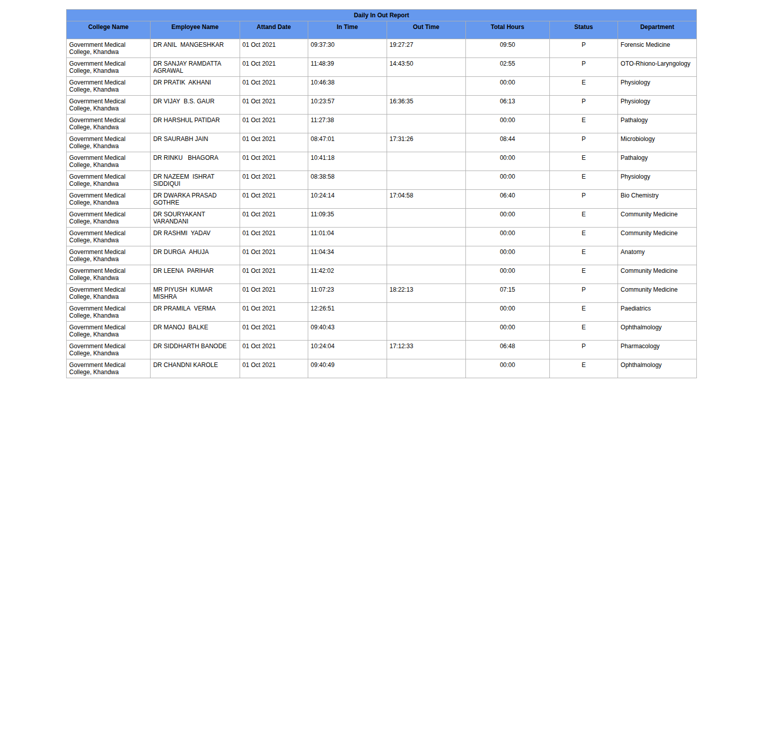| Daily In Out Report |
| College Name | Employee Name | Attand Date | In Time | Out Time | Total Hours | Status | Department |
| Government Medical College, Khandwa | DR ANIL MANGESHKAR | 01 Oct 2021 | 09:37:30 | 19:27:27 | 09:50 | P | Forensic Medicine |
| Government Medical College, Khandwa | DR SANJAY RAMDATTA AGRAWAL | 01 Oct 2021 | 11:48:39 | 14:43:50 | 02:55 | P | OTO-Rhiono-Laryngology |
| Government Medical College, Khandwa | DR PRATIK AKHANI | 01 Oct 2021 | 10:46:38 | | 00:00 | E | Physiology |
| Government Medical College, Khandwa | DR VIJAY B.S. GAUR | 01 Oct 2021 | 10:23:57 | 16:36:35 | 06:13 | P | Physiology |
| Government Medical College, Khandwa | DR HARSHUL PATIDAR | 01 Oct 2021 | 11:27:38 | | 00:00 | E | Pathalogy |
| Government Medical College, Khandwa | DR SAURABH JAIN | 01 Oct 2021 | 08:47:01 | 17:31:26 | 08:44 | P | Microbiology |
| Government Medical College, Khandwa | DR RINKU BHAGORA | 01 Oct 2021 | 10:41:18 | | 00:00 | E | Pathalogy |
| Government Medical College, Khandwa | DR NAZEEM ISHRAT SIDDIQUI | 01 Oct 2021 | 08:38:58 | | 00:00 | E | Physiology |
| Government Medical College, Khandwa | DR DWARKA PRASAD GOTHRE | 01 Oct 2021 | 10:24:14 | 17:04:58 | 06:40 | P | Bio Chemistry |
| Government Medical College, Khandwa | DR SOURYAKANT VARANDANI | 01 Oct 2021 | 11:09:35 | | 00:00 | E | Community Medicine |
| Government Medical College, Khandwa | DR RASHMI YADAV | 01 Oct 2021 | 11:01:04 | | 00:00 | E | Community Medicine |
| Government Medical College, Khandwa | DR DURGA AHUJA | 01 Oct 2021 | 11:04:34 | | 00:00 | E | Anatomy |
| Government Medical College, Khandwa | DR LEENA PARIHAR | 01 Oct 2021 | 11:42:02 | | 00:00 | E | Community Medicine |
| Government Medical College, Khandwa | MR PIYUSH KUMAR MISHRA | 01 Oct 2021 | 11:07:23 | 18:22:13 | 07:15 | P | Community Medicine |
| Government Medical College, Khandwa | DR PRAMILA VERMA | 01 Oct 2021 | 12:26:51 | | 00:00 | E | Paediatrics |
| Government Medical College, Khandwa | DR MANOJ BALKE | 01 Oct 2021 | 09:40:43 | | 00:00 | E | Ophthalmology |
| Government Medical College, Khandwa | DR SIDDHARTH BANODE | 01 Oct 2021 | 10:24:04 | 17:12:33 | 06:48 | P | Pharmacology |
| Government Medical College, Khandwa | DR CHANDNI KAROLE | 01 Oct 2021 | 09:40:49 | | 00:00 | E | Ophthalmology |